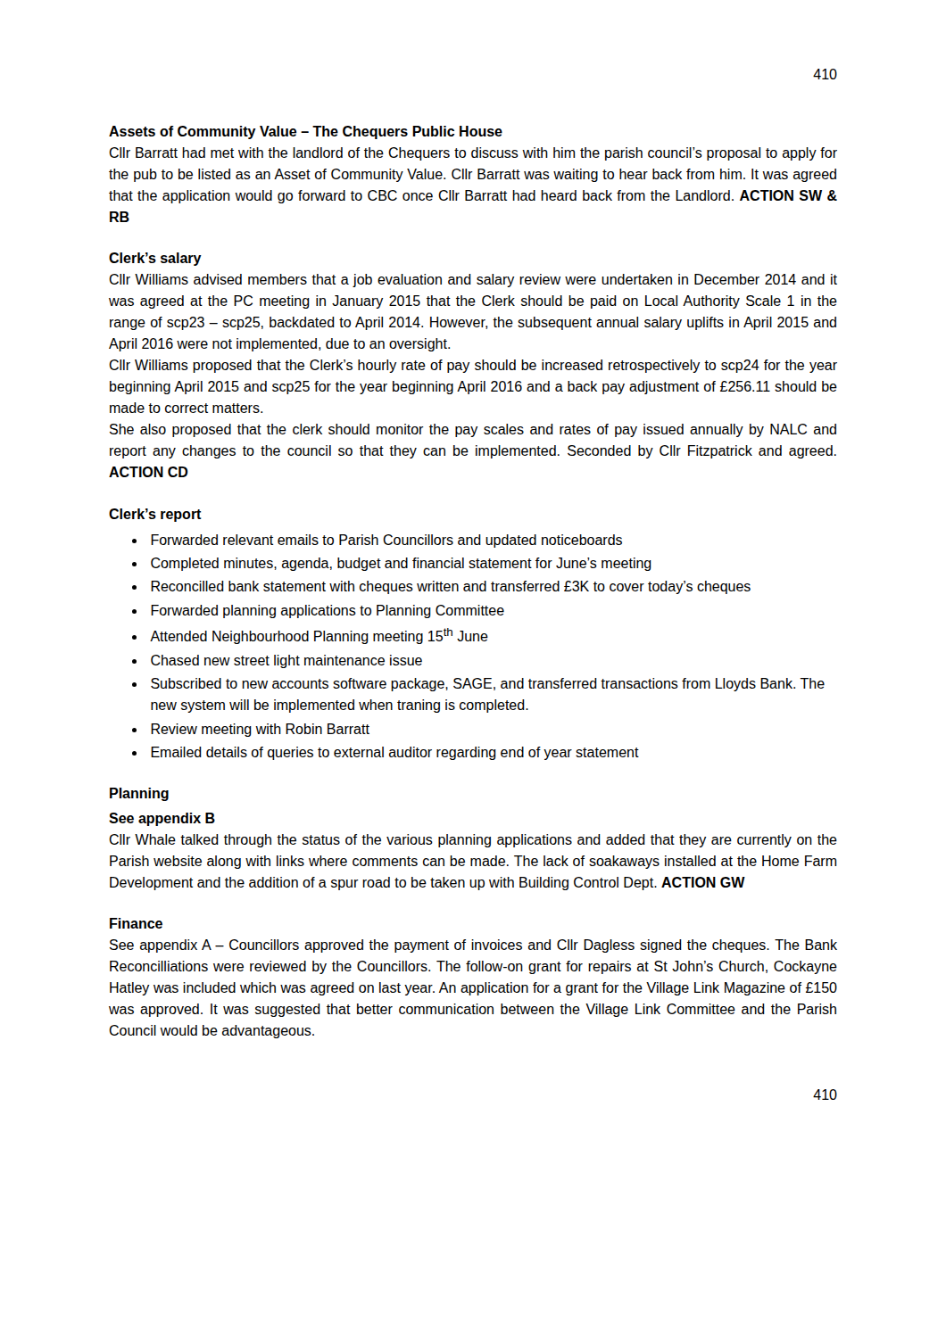410
Assets of Community Value – The Chequers Public House
Cllr Barratt had met with the landlord of the Chequers to discuss with him the parish council’s proposal to apply for the pub to be listed as an Asset of Community Value. Cllr Barratt was waiting to hear back from him. It was agreed that the application would go forward to CBC once Cllr Barratt had heard back from the Landlord. ACTION SW & RB
Clerk’s salary
Cllr Williams advised members that a job evaluation and salary review were undertaken in December 2014 and it was agreed at the PC meeting in January 2015 that the Clerk should be paid on Local Authority Scale 1 in the range of scp23 – scp25, backdated to April 2014. However, the subsequent annual salary uplifts in April 2015 and April 2016 were not implemented, due to an oversight.
Cllr Williams proposed that the Clerk’s hourly rate of pay should be increased retrospectively to scp24 for the year beginning April 2015 and scp25 for the year beginning April 2016 and a back pay adjustment of £256.11 should be made to correct matters.
She also proposed that the clerk should monitor the pay scales and rates of pay issued annually by NALC and report any changes to the council so that they can be implemented. Seconded by Cllr Fitzpatrick and agreed. ACTION CD
Clerk’s report
Forwarded relevant emails to Parish Councillors and updated noticeboards
Completed minutes, agenda, budget and financial statement for June’s meeting
Reconcilled bank statement with cheques written and transferred £3K to cover today’s cheques
Forwarded planning applications to Planning Committee
Attended Neighbourhood Planning meeting 15th June
Chased new street light maintenance issue
Subscribed to new accounts software package, SAGE, and transferred transactions from Lloyds Bank. The new system will be implemented when traning is completed.
Review meeting with Robin Barratt
Emailed details of queries to external auditor regarding end of year statement
Planning
See appendix B
Cllr Whale talked through the status of the various planning applications and added that they are currently on the Parish website along with links where comments can be made. The lack of soakaways installed at the Home Farm Development and the addition of a spur road to be taken up with Building Control Dept. ACTION GW
Finance
See appendix A – Councillors approved the payment of invoices and Cllr Dagless signed the cheques. The Bank Reconcilliations were reviewed by the Councillors. The follow-on grant for repairs at St John’s Church, Cockayne Hatley was included which was agreed on last year. An application for a grant for the Village Link Magazine of £150 was approved. It was suggested that better communication between the Village Link Committee and the Parish Council would be advantageous.
410